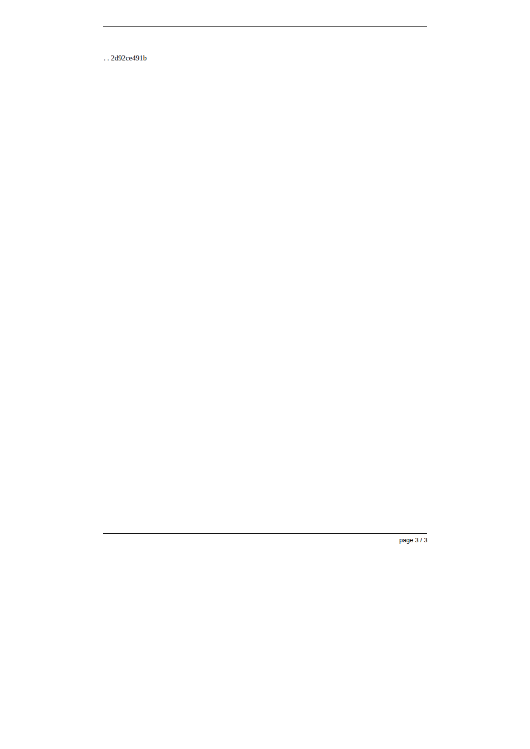. . 2d92ce491b
page 3 / 3